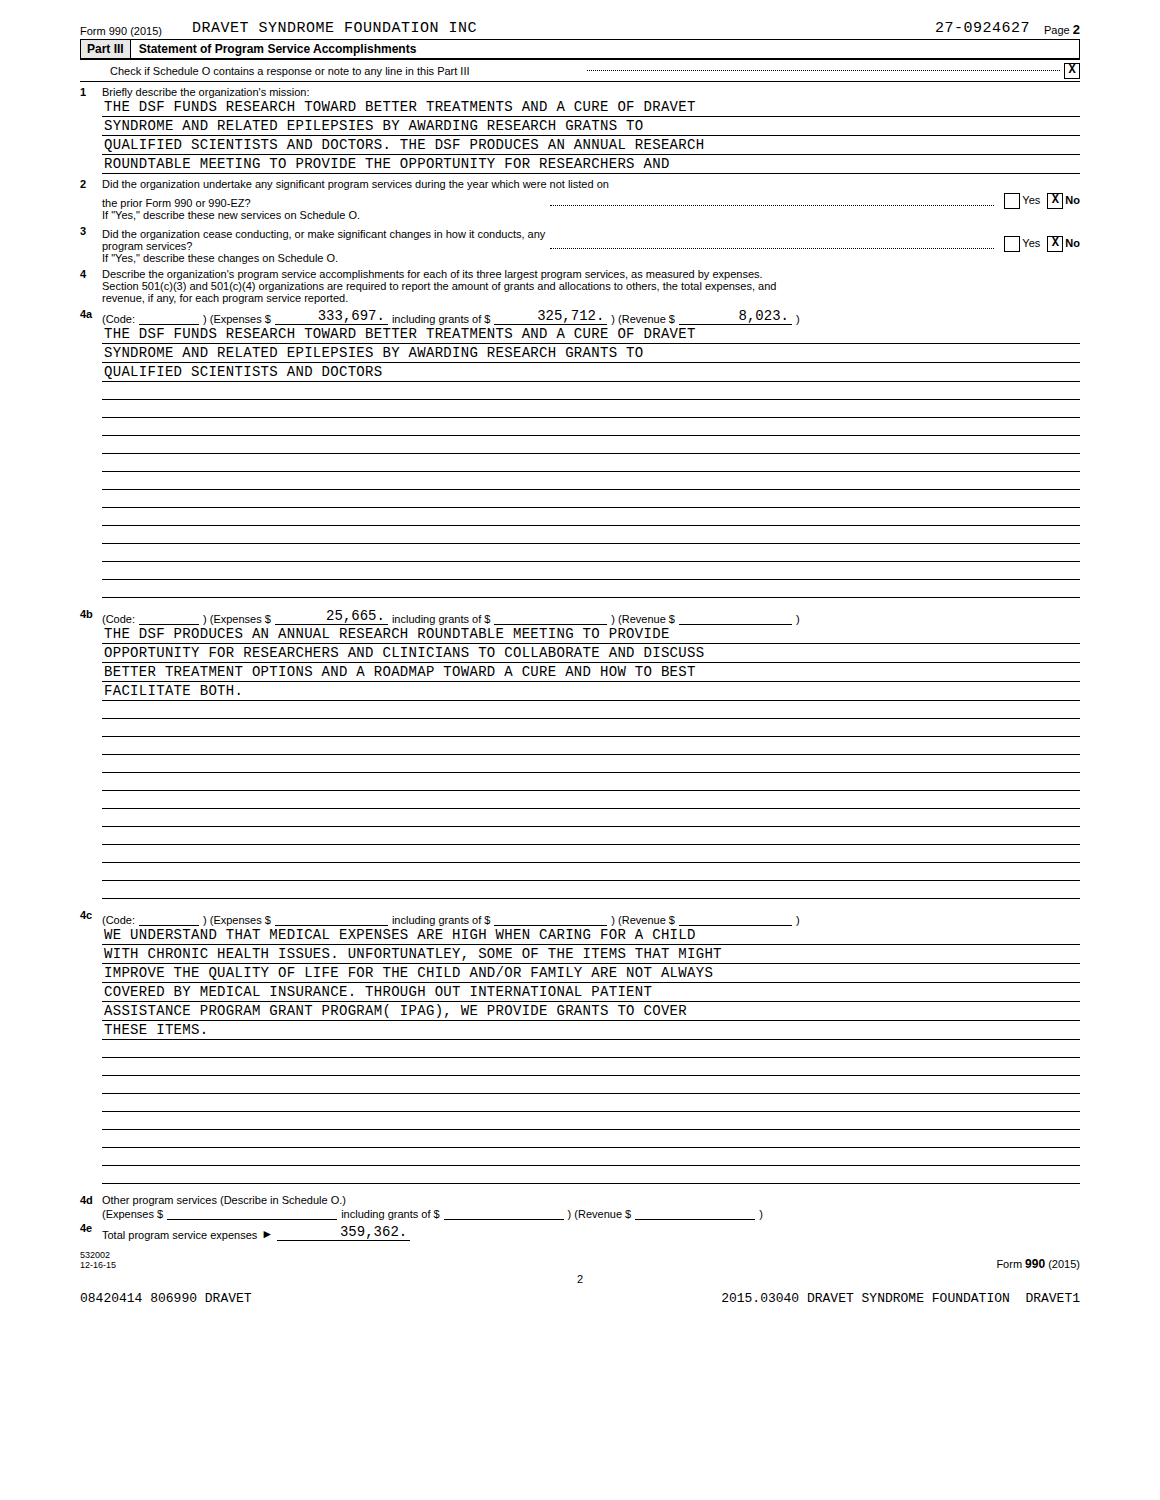Form 990 (2015) DRAVET SYNDROME FOUNDATION INC
27-0924627 Page 2
Part III
Statement of Program Service Accomplishments
Check if Schedule O contains a response or note to any line in this Part III
X
1
Briefly describe the organization's mission:
THE DSF FUNDS RESEARCH TOWARD BETTER TREATMENTS AND A CURE OF DRAVET
SYNDROME AND RELATED EPILEPSIES BY AWARDING RESEARCH GRATNS TO
QUALIFIED SCIENTISTS AND DOCTORS. THE DSF PRODUCES AN ANNUAL RESEARCH
ROUNDTABLE MEETING TO PROVIDE THE OPPORTUNITY FOR RESEARCHERS AND
2
Did the organization undertake any significant program services during the year which were not listed on
the prior Form 990 or 990-EZ?
Yes XNo
If "Yes," describe these new services on Schedule O.
3
Did the organization cease conducting, or make significant changes in how it conducts, any program services?
Yes XNo
If "Yes," describe these changes on Schedule O.
4
Describe the organization's program service accomplishments for each of its three largest program services, as measured by expenses.
Section 501(c)(3) and 501(c)(4) organizations are required to report the amount of grants and allocations to others, the total expenses, and
revenue, if any, for each program service reported.
4a
(Code: ) (Expenses $ 333,697. including grants of $ 325,712. ) (Revenue $ 8,023. )
THE DSF FUNDS RESEARCH TOWARD BETTER TREATMENTS AND A CURE OF DRAVET
SYNDROME AND RELATED EPILEPSIES BY AWARDING RESEARCH GRANTS TO
QUALIFIED SCIENTISTS AND DOCTORS
4b
(Code: ) (Expenses $ 25,665. including grants of $ ) (Revenue $ )
THE DSF PRODUCES AN ANNUAL RESEARCH ROUNDTABLE MEETING TO PROVIDE
OPPORTUNITY FOR RESEARCHERS AND CLINICIANS TO COLLABORATE AND DISCUSS
BETTER TREATMENT OPTIONS AND A ROADMAP TOWARD A CURE AND HOW TO BEST
FACILITATE BOTH.
4c
(Code: ) (Expenses $ including grants of $ ) (Revenue $ )
WE UNDERSTAND THAT MEDICAL EXPENSES ARE HIGH WHEN CARING FOR A CHILD
WITH CHRONIC HEALTH ISSUES. UNFORTUNATLEY, SOME OF THE ITEMS THAT MIGHT
IMPROVE THE QUALITY OF LIFE FOR THE CHILD AND/OR FAMILY ARE NOT ALWAYS
COVERED BY MEDICAL INSURANCE. THROUGH OUT INTERNATIONAL PATIENT
ASSISTANCE PROGRAM GRANT PROGRAM( IPAG), WE PROVIDE GRANTS TO COVER
THESE ITEMS.
4d
Other program services (Describe in Schedule O.)
(Expenses $ including grants of $ ) (Revenue $ )
4e
Total program service expenses ► 359,362.
532002
12-16-15
Form 990 (2015)
2
08420414 806990 DRAVET 2015.03040 DRAVET SYNDROME FOUNDATION DRAVET1